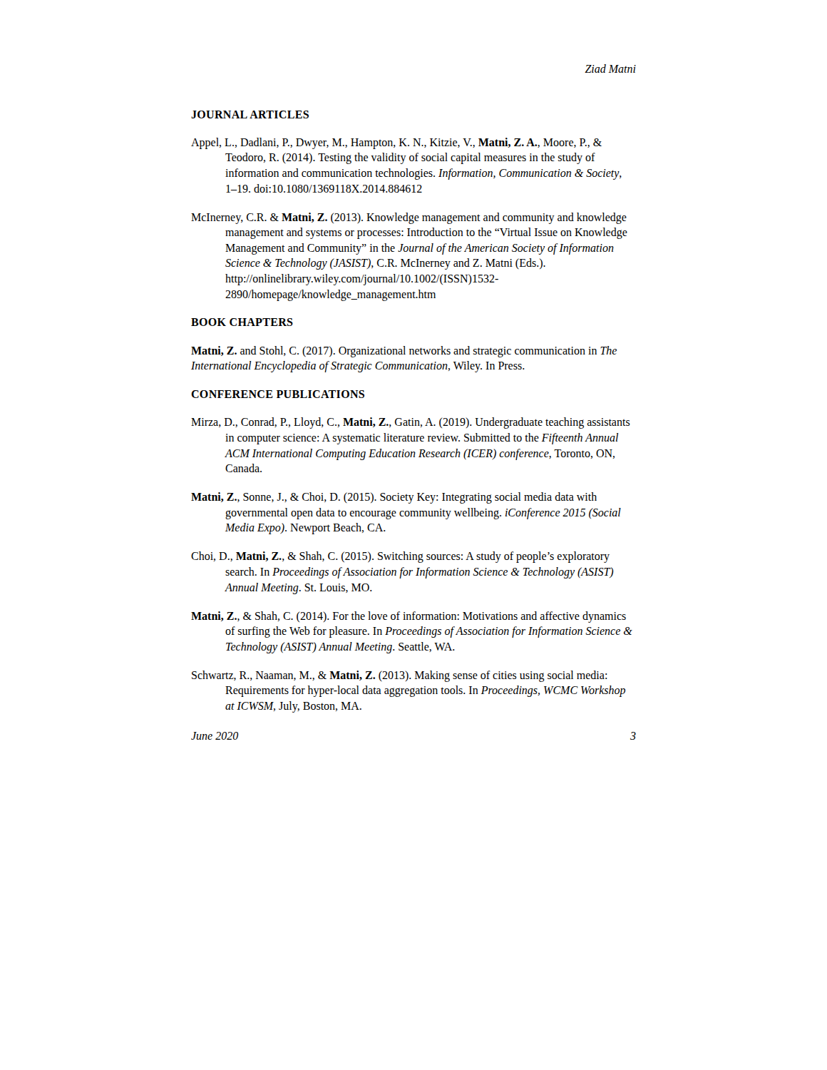Ziad Matni
Journal Articles
Appel, L., Dadlani, P., Dwyer, M., Hampton, K. N., Kitzie, V., Matni, Z. A., Moore, P., & Teodoro, R. (2014). Testing the validity of social capital measures in the study of information and communication technologies. Information, Communication & Society, 1–19. doi:10.1080/1369118X.2014.884612
McInerney, C.R. & Matni, Z. (2013). Knowledge management and community and knowledge management and systems or processes: Introduction to the “Virtual Issue on Knowledge Management and Community” in the Journal of the American Society of Information Science & Technology (JASIST), C.R. McInerney and Z. Matni (Eds.). http://onlinelibrary.wiley.com/journal/10.1002/(ISSN)1532-2890/homepage/knowledge_management.htm
Book Chapters
Matni, Z. and Stohl, C. (2017). Organizational networks and strategic communication in The International Encyclopedia of Strategic Communication, Wiley. In Press.
Conference Publications
Mirza, D., Conrad, P., Lloyd, C., Matni, Z., Gatin, A. (2019). Undergraduate teaching assistants in computer science: A systematic literature review. Submitted to the Fifteenth Annual ACM International Computing Education Research (ICER) conference, Toronto, ON, Canada.
Matni, Z., Sonne, J., & Choi, D. (2015). Society Key: Integrating social media data with governmental open data to encourage community wellbeing. iConference 2015 (Social Media Expo). Newport Beach, CA.
Choi, D., Matni, Z., & Shah, C. (2015). Switching sources: A study of people’s exploratory search. In Proceedings of Association for Information Science & Technology (ASIST) Annual Meeting. St. Louis, MO.
Matni, Z., & Shah, C. (2014). For the love of information: Motivations and affective dynamics of surfing the Web for pleasure. In Proceedings of Association for Information Science & Technology (ASIST) Annual Meeting. Seattle, WA.
Schwartz, R., Naaman, M., & Matni, Z. (2013). Making sense of cities using social media: Requirements for hyper-local data aggregation tools. In Proceedings, WCMC Workshop at ICWSM, July, Boston, MA.
June 2020 3